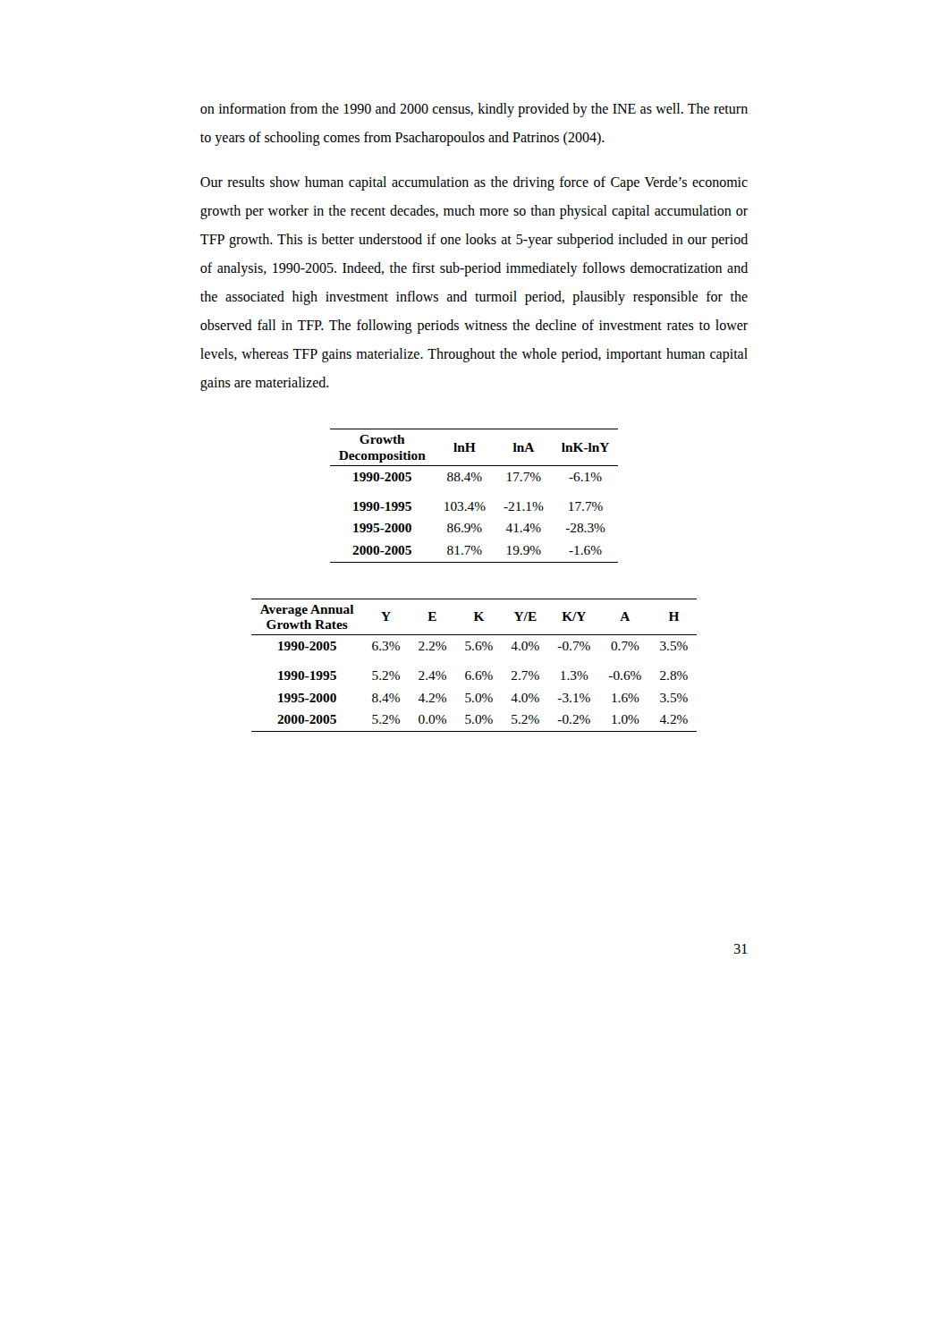on information from the 1990 and 2000 census, kindly provided by the INE as well. The return to years of schooling comes from Psacharopoulos and Patrinos (2004).
Our results show human capital accumulation as the driving force of Cape Verde’s economic growth per worker in the recent decades, much more so than physical capital accumulation or TFP growth. This is better understood if one looks at 5-year subperiod included in our period of analysis, 1990-2005. Indeed, the first sub-period immediately follows democratization and the associated high investment inflows and turmoil period, plausibly responsible for the observed fall in TFP. The following periods witness the decline of investment rates to lower levels, whereas TFP gains materialize. Throughout the whole period, important human capital gains are materialized.
| Growth Decomposition | lnH | lnA | lnK-lnY |
| --- | --- | --- | --- |
| 1990-2005 | 88.4% | 17.7% | -6.1% |
| 1990-1995 | 103.4% | -21.1% | 17.7% |
| 1995-2000 | 86.9% | 41.4% | -28.3% |
| 2000-2005 | 81.7% | 19.9% | -1.6% |
| Average Annual Growth Rates | Y | E | K | Y/E | K/Y | A | H |
| --- | --- | --- | --- | --- | --- | --- | --- |
| 1990-2005 | 6.3% | 2.2% | 5.6% | 4.0% | -0.7% | 0.7% | 3.5% |
| 1990-1995 | 5.2% | 2.4% | 6.6% | 2.7% | 1.3% | -0.6% | 2.8% |
| 1995-2000 | 8.4% | 4.2% | 5.0% | 4.0% | -3.1% | 1.6% | 3.5% |
| 2000-2005 | 5.2% | 0.0% | 5.0% | 5.2% | -0.2% | 1.0% | 4.2% |
31